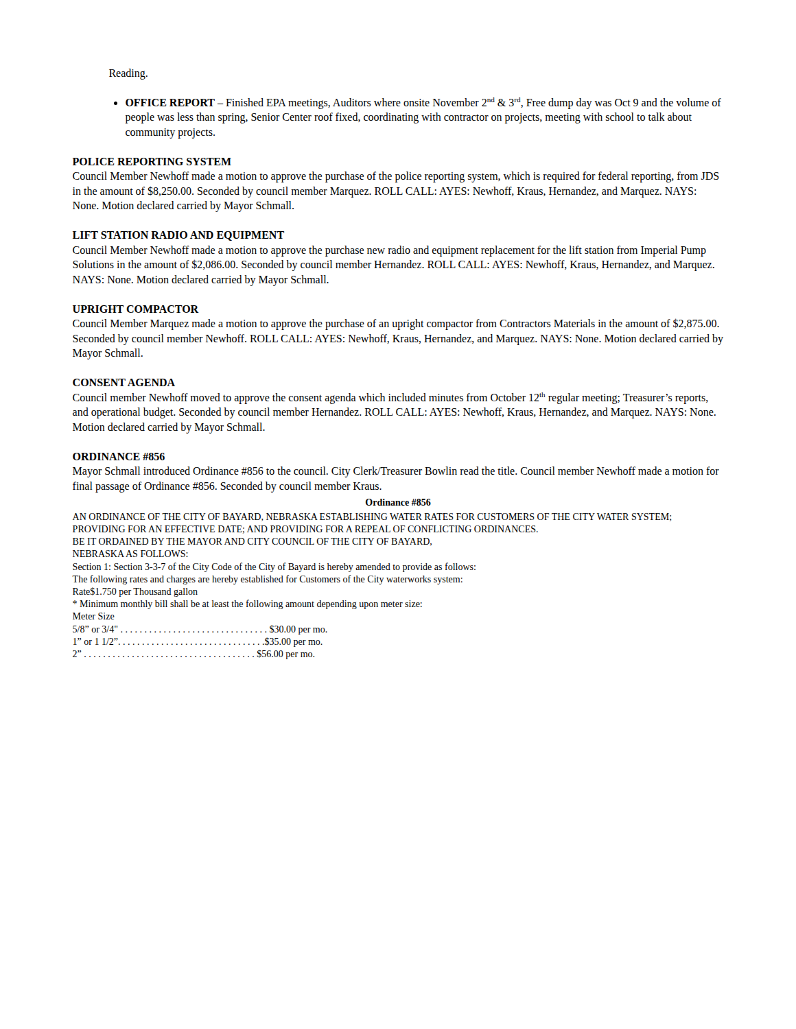Reading.
OFFICE REPORT – Finished EPA meetings, Auditors where onsite November 2nd & 3rd, Free dump day was Oct 9 and the volume of people was less than spring, Senior Center roof fixed, coordinating with contractor on projects, meeting with school to talk about community projects.
Police Reporting System
Council Member Newhoff made a motion to approve the purchase of the police reporting system, which is required for federal reporting, from JDS in the amount of $8,250.00. Seconded by council member Marquez. ROLL CALL: AYES: Newhoff, Kraus, Hernandez, and Marquez. NAYS: None. Motion declared carried by Mayor Schmall.
Lift Station Radio and Equipment
Council Member Newhoff made a motion to approve the purchase new radio and equipment replacement for the lift station from Imperial Pump Solutions in the amount of $2,086.00. Seconded by council member Hernandez. ROLL CALL: AYES: Newhoff, Kraus, Hernandez, and Marquez. NAYS: None. Motion declared carried by Mayor Schmall.
Upright Compactor
Council Member Marquez made a motion to approve the purchase of an upright compactor from Contractors Materials in the amount of $2,875.00. Seconded by council member Newhoff. ROLL CALL: AYES: Newhoff, Kraus, Hernandez, and Marquez. NAYS: None. Motion declared carried by Mayor Schmall.
Consent Agenda
Council member Newhoff moved to approve the consent agenda which included minutes from October 12th regular meeting; Treasurer’s reports, and operational budget. Seconded by council member Hernandez. ROLL CALL: AYES: Newhoff, Kraus, Hernandez, and Marquez. NAYS: None. Motion declared carried by Mayor Schmall.
Ordinance #856
Mayor Schmall introduced Ordinance #856 to the council. City Clerk/Treasurer Bowlin read the title. Council member Newhoff made a motion for final passage of Ordinance #856. Seconded by council member Kraus.
Ordinance #856
AN ORDINANCE OF THE CITY OF BAYARD, NEBRASKA ESTABLISHING WATER RATES FOR CUSTOMERS OF THE CITY WATER SYSTEM; PROVIDING FOR AN EFFECTIVE DATE; AND PROVIDING FOR A REPEAL OF CONFLICTING ORDINANCES.
BE IT ORDAINED BY THE MAYOR AND CITY COUNCIL OF THE CITY OF BAYARD,
NEBRASKA AS FOLLOWS:
Section 1: Section 3-3-7 of the City Code of the City of Bayard is hereby amended to provide as follows:
The following rates and charges are hereby established for Customers of the City waterworks system:
Rate$1.750 per Thousand gallon
* Minimum monthly bill shall be at least the following amount depending upon meter size:
Meter Size
5/8” or 3/4" . . . . . . . . . . . . . . . . . . . . . . . . . . . . . . . $30.00 per mo.
1” or 1 1/2”. . . . . . . . . . . . . . . . . . . . . . . . . . . . . . .$35.00 per mo.
2” . . . . . . . . . . . . . . . . . . . . . . . . . . . . . . . . . . . . $56.00 per mo.